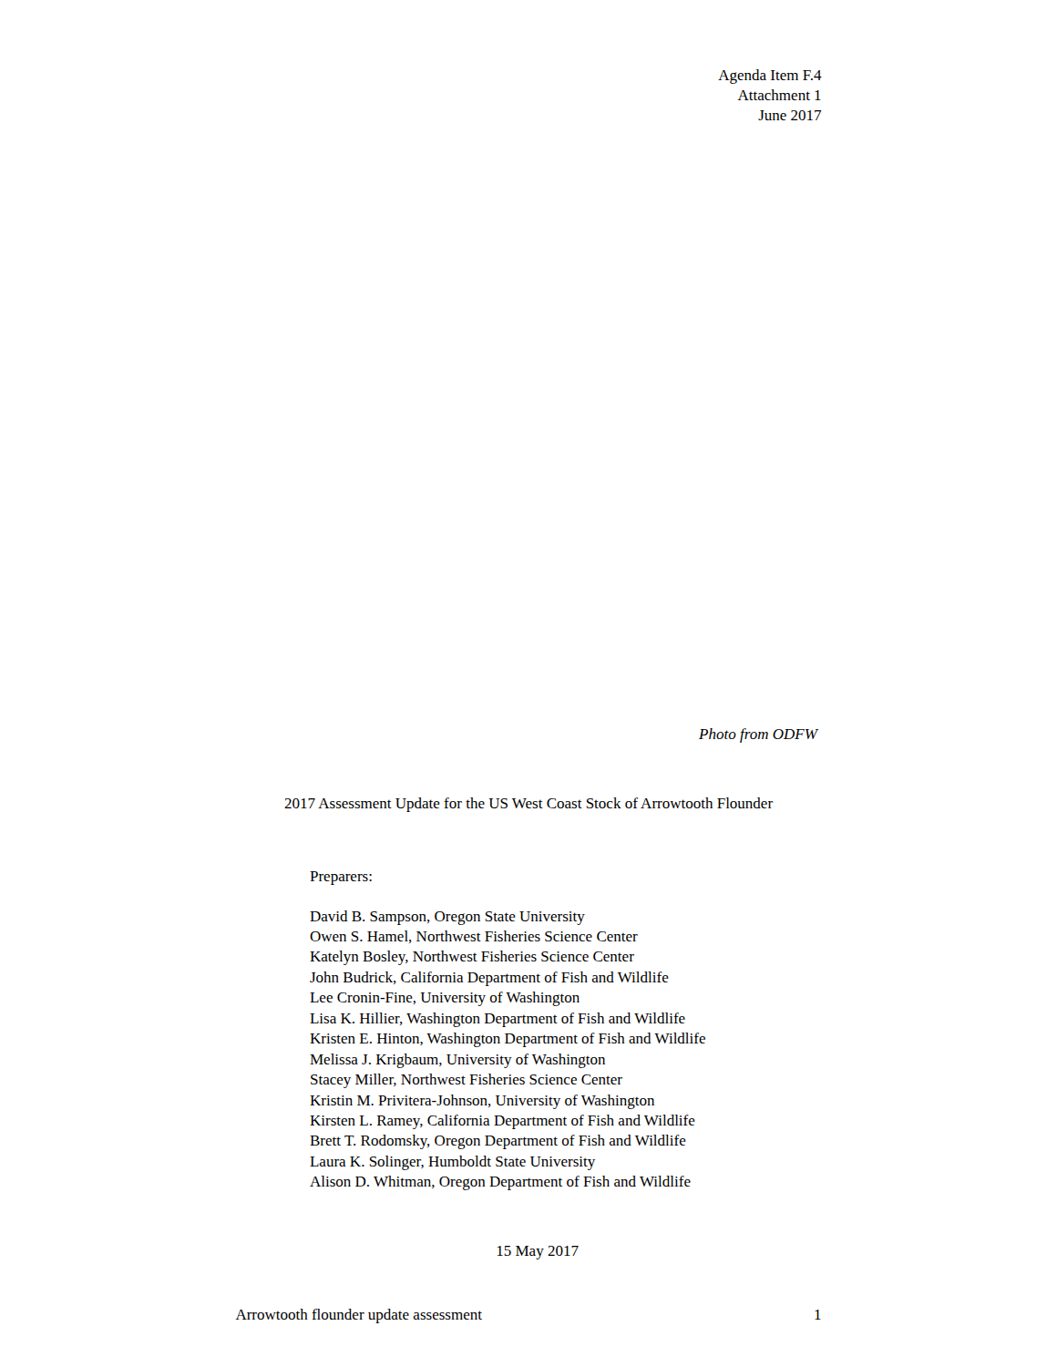Agenda Item F.4
Attachment 1
June 2017
Photo from ODFW
2017 Assessment Update for the US West Coast Stock of Arrowtooth Flounder
Preparers:
David B. Sampson, Oregon State University
Owen S. Hamel, Northwest Fisheries Science Center
Katelyn Bosley, Northwest Fisheries Science Center
John Budrick, California Department of Fish and Wildlife
Lee Cronin-Fine, University of Washington
Lisa K. Hillier, Washington Department of Fish and Wildlife
Kristen E. Hinton, Washington Department of Fish and Wildlife
Melissa J. Krigbaum, University of Washington
Stacey Miller, Northwest Fisheries Science Center
Kristin M. Privitera-Johnson, University of Washington
Kirsten L. Ramey, California Department of Fish and Wildlife
Brett T. Rodomsky, Oregon Department of Fish and Wildlife
Laura K. Solinger, Humboldt State University
Alison D. Whitman, Oregon Department of Fish and Wildlife
15 May 2017
Arrowtooth flounder update assessment
1